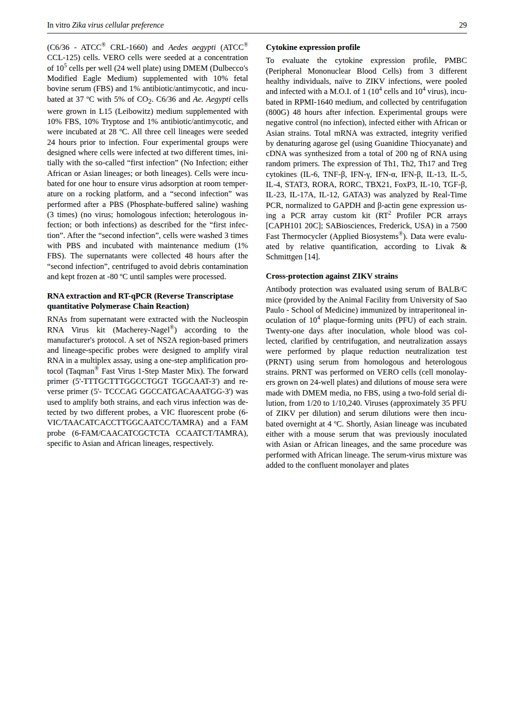In vitro Zika virus cellular preference 29
(C6/36 - ATCC® CRL-1660) and Aedes aegypti (ATCC® CCL-125) cells. VERO cells were seeded at a concentration of 105 cells per well (24 well plate) using DMEM (Dulbecco's Modified Eagle Medium) supplemented with 10% fetal bovine serum (FBS) and 1% antibiotic/antimycotic, and incubated at 37 ºC with 5% of CO2. C6/36 and Ae. Aegypti cells were grown in L15 (Leibowitz) medium supplemented with 10% FBS, 10% Tryptose and 1% antibiotic/antimycotic, and were incubated at 28 ºC. All three cell lineages were seeded 24 hours prior to infection. Four experimental groups were designed where cells were infected at two different times, initially with the so-called “first infection” (No Infection; either African or Asian lineages; or both lineages). Cells were incubated for one hour to ensure virus adsorption at room temperature on a rocking platform, and a “second infection” was performed after a PBS (Phosphate-buffered saline) washing (3 times) (no virus; homologous infection; heterologous infection; or both infections) as described for the “first infection”. After the “second infection”, cells were washed 3 times with PBS and incubated with maintenance medium (1% FBS). The supernatants were collected 48 hours after the “second infection”, centrifuged to avoid debris contamination and kept frozen at -80 ºC until samples were processed.
RNA extraction and RT-qPCR (Reverse Transcriptase quantitative Polymerase Chain Reaction)
RNAs from supernatant were extracted with the Nucleospin RNA Virus kit (Macherey-Nagel®) according to the manufacturer's protocol. A set of NS2A region-based primers and lineage-specific probes were designed to amplify viral RNA in a multiplex assay, using a one-step amplification protocol (Taqman® Fast Virus 1-Step Master Mix). The forward primer (5'-TTTGCTTTGGCCTGGT TGGCAAT-3') and reverse primer (5'- TCCCAG GGCCATGACAAATGG-3') was used to amplify both strains, and each virus infection was detected by two different probes, a VIC fluorescent probe (6-VIC/TAACATCACCTTGGCAATCC/TAMRA) and a FAM probe (6-FAM/CAACATCGCTCTA CCAATCT/TAMRA), specific to Asian and African lineages, respectively.
Cytokine expression profile
To evaluate the cytokine expression profile, PMBC (Peripheral Mononuclear Blood Cells) from 3 different healthy individuals, naïve to ZIKV infections, were pooled and infected with a M.O.I. of 1 (104 cells and 104 virus), incubated in RPMI-1640 medium, and collected by centrifugation (800G) 48 hours after infection. Experimental groups were negative control (no infection), infected either with African or Asian strains. Total mRNA was extracted, integrity verified by denaturing agarose gel (using Guanidine Thiocyanate) and cDNA was synthesized from a total of 200 ng of RNA using random primers. The expression of Th1, Th2, Th17 and Treg cytokines (IL-6, TNF-β, IFN-γ, IFN-α, IFN-β, IL-13, IL-5, IL-4, STAT3, RORA, RORC, TBX21, FoxP3, IL-10, TGF-β, IL-23, IL-17A, IL-12, GATA3) was analyzed by Real-Time PCR, normalized to GAPDH and β-actin gene expression using a PCR array custom kit (RT2 Profiler PCR arrays [CAPH101 20C]; SABiosciences, Frederick, USA) in a 7500 Fast Thermocycler (Applied Biosystems®). Data were evaluated by relative quantification, according to Livak & Schmittgen [14].
Cross-protection against ZIKV strains
Antibody protection was evaluated using serum of BALB/C mice (provided by the Animal Facility from University of Sao Paulo - School of Medicine) immunized by intraperitoneal inoculation of 104 plaque-forming units (PFU) of each strain. Twenty-one days after inoculation, whole blood was collected, clarified by centrifugation, and neutralization assays were performed by plaque reduction neutralization test (PRNT) using serum from homologous and heterologous strains. PRNT was performed on VERO cells (cell monolayers grown on 24-well plates) and dilutions of mouse sera were made with DMEM media, no FBS, using a two-fold serial dilution, from 1/20 to 1/10,240. Viruses (approximately 35 PFU of ZIKV per dilution) and serum dilutions were then incubated overnight at 4 ºC. Shortly, Asian lineage was incubated either with a mouse serum that was previously inoculated with Asian or African lineages, and the same procedure was performed with African lineage. The serum-virus mixture was added to the confluent monolayer and plates